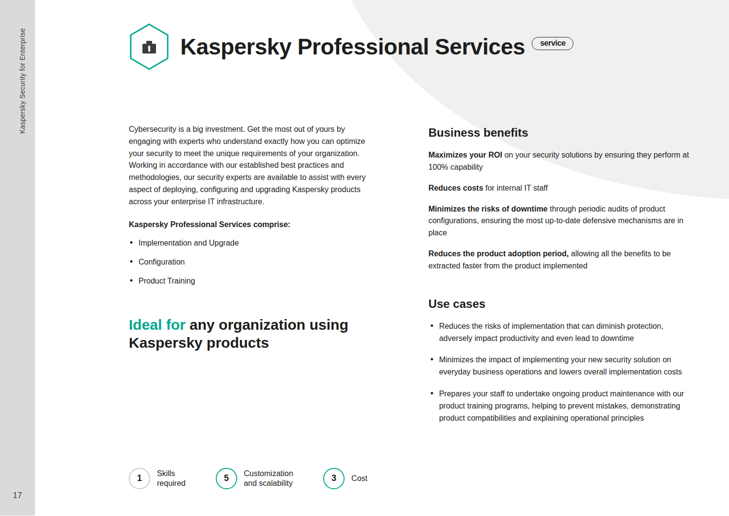Kaspersky Security for Enterprise
17
Kaspersky Professional Servicesservice
Cybersecurity is a big investment. Get the most out of yours by engaging with experts who understand exactly how you can optimize your security to meet the unique requirements of your organization. Working in accordance with our established best practices and methodologies, our security experts are available to assist with every aspect of deploying, configuring and upgrading Kaspersky products across your enterprise IT infrastructure.
Kaspersky Professional Services comprise:
Implementation and Upgrade
Configuration
Product Training
Ideal for any organization using Kaspersky products
Business benefits
Maximizes your ROI on your security solutions by ensuring they perform at 100% capability
Reduces costs for internal IT staff
Minimizes the risks of downtime through periodic audits of product configurations, ensuring the most up-to-date defensive mechanisms are in place
Reduces the product adoption period, allowing all the benefits to be extracted faster from the product implemented
Use cases
Reduces the risks of implementation that can diminish protection, adversely impact productivity and even lead to downtime
Minimizes the impact of implementing your new security solution on everyday business operations and lowers overall implementation costs
Prepares your staff to undertake ongoing product maintenance with our product training programs, helping to prevent mistakes, demonstrating product compatibilities and explaining operational principles
1
Skills
required
5
Customization
and scalability
3
Cost